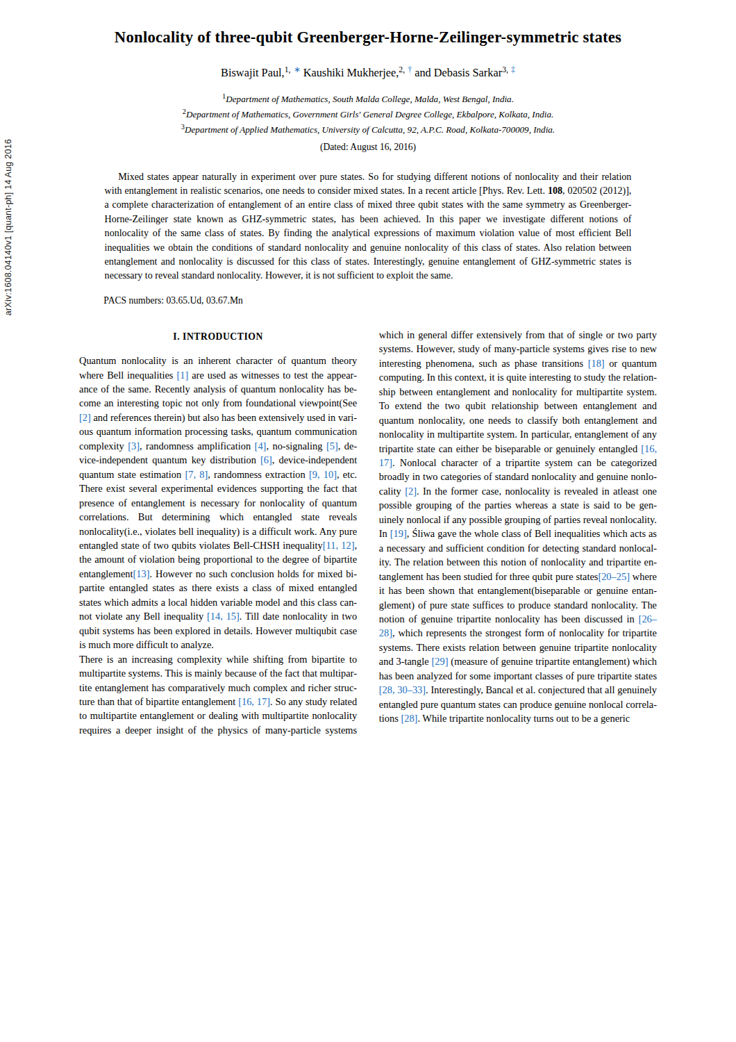arXiv:1608.04140v1 [quant-ph] 14 Aug 2016
Nonlocality of three-qubit Greenberger-Horne-Zeilinger-symmetric states
Biswajit Paul,1, ∗ Kaushiki Mukherjee,2, † and Debasis Sarkar3, ‡
1Department of Mathematics, South Malda College, Malda, West Bengal, India.
2Department of Mathematics, Government Girls' General Degree College, Ekbalpore, Kolkata, India.
3Department of Applied Mathematics, University of Calcutta, 92, A.P.C. Road, Kolkata-700009, India.
(Dated: August 16, 2016)
Mixed states appear naturally in experiment over pure states. So for studying different notions of nonlocality and their relation with entanglement in realistic scenarios, one needs to consider mixed states. In a recent article [Phys. Rev. Lett. 108, 020502 (2012)], a complete characterization of entanglement of an entire class of mixed three qubit states with the same symmetry as Greenberger-Horne-Zeilinger state known as GHZ-symmetric states, has been achieved. In this paper we investigate different notions of nonlocality of the same class of states. By finding the analytical expressions of maximum violation value of most efficient Bell inequalities we obtain the conditions of standard nonlocality and genuine nonlocality of this class of states. Also relation between entanglement and nonlocality is discussed for this class of states. Interestingly, genuine entanglement of GHZ-symmetric states is necessary to reveal standard nonlocality. However, it is not sufficient to exploit the same.
PACS numbers: 03.65.Ud, 03.67.Mn
I. INTRODUCTION
Quantum nonlocality is an inherent character of quantum theory where Bell inequalities [1] are used as witnesses to test the appearance of the same. Recently analysis of quantum nonlocality has become an interesting topic not only from foundational viewpoint(See [2] and references therein) but also has been extensively used in various quantum information processing tasks, quantum communication complexity [3], randomness amplification [4], no-signaling [5], device-independent quantum key distribution [6], device-independent quantum state estimation [7, 8], randomness extraction [9, 10], etc. There exist several experimental evidences supporting the fact that presence of entanglement is necessary for nonlocality of quantum correlations. But determining which entangled state reveals nonlocality(i.e., violates bell inequality) is a difficult work. Any pure entangled state of two qubits violates Bell-CHSH inequality[11, 12], the amount of violation being proportional to the degree of bipartite entanglement[13]. However no such conclusion holds for mixed bipartite entangled states as there exists a class of mixed entangled states which admits a local hidden variable model and this class cannot violate any Bell inequality [14, 15]. Till date nonlocality in two qubit systems has been explored in details. However multiqubit case is much more difficult to analyze.
There is an increasing complexity while shifting from bipartite to multipartite systems. This is mainly because of the fact that multipartite entanglement has comparatively much complex and richer structure than that of bipartite entanglement [16, 17]. So any study related to multipartite entanglement or dealing with multipartite nonlocality requires a deeper insight of the physics of many-particle systems which in general differ extensively from that of single or two party systems. However, study of many-particle systems gives rise to new interesting phenomena, such as phase transitions [18] or quantum computing. In this context, it is quite interesting to study the relationship between entanglement and nonlocality for multipartite system. To extend the two qubit relationship between entanglement and quantum nonlocality, one needs to classify both entanglement and nonlocality in multipartite system. In particular, entanglement of any tripartite state can either be biseparable or genuinely entangled [16, 17]. Nonlocal character of a tripartite system can be categorized broadly in two categories of standard nonlocality and genuine nonlocality [2]. In the former case, nonlocality is revealed in atleast one possible grouping of the parties whereas a state is said to be genuinely nonlocal if any possible grouping of parties reveal nonlocality. In [19], Śliwa gave the whole class of Bell inequalities which acts as a necessary and sufficient condition for detecting standard nonlocality. The relation between this notion of nonlocality and tripartite entanglement has been studied for three qubit pure states[20–25] where it has been shown that entanglement(biseparable or genuine entanglement) of pure state suffices to produce standard nonlocality. The notion of genuine tripartite nonlocality has been discussed in [26–28], which represents the strongest form of nonlocality for tripartite systems. There exists relation between genuine tripartite nonlocality and 3-tangle [29] (measure of genuine tripartite entanglement) which has been analyzed for some important classes of pure tripartite states [28, 30–33]. Interestingly, Bancal et al. conjectured that all genuinely entangled pure quantum states can produce genuine nonlocal correlations [28]. While tripartite nonlocality turns out to be a generic